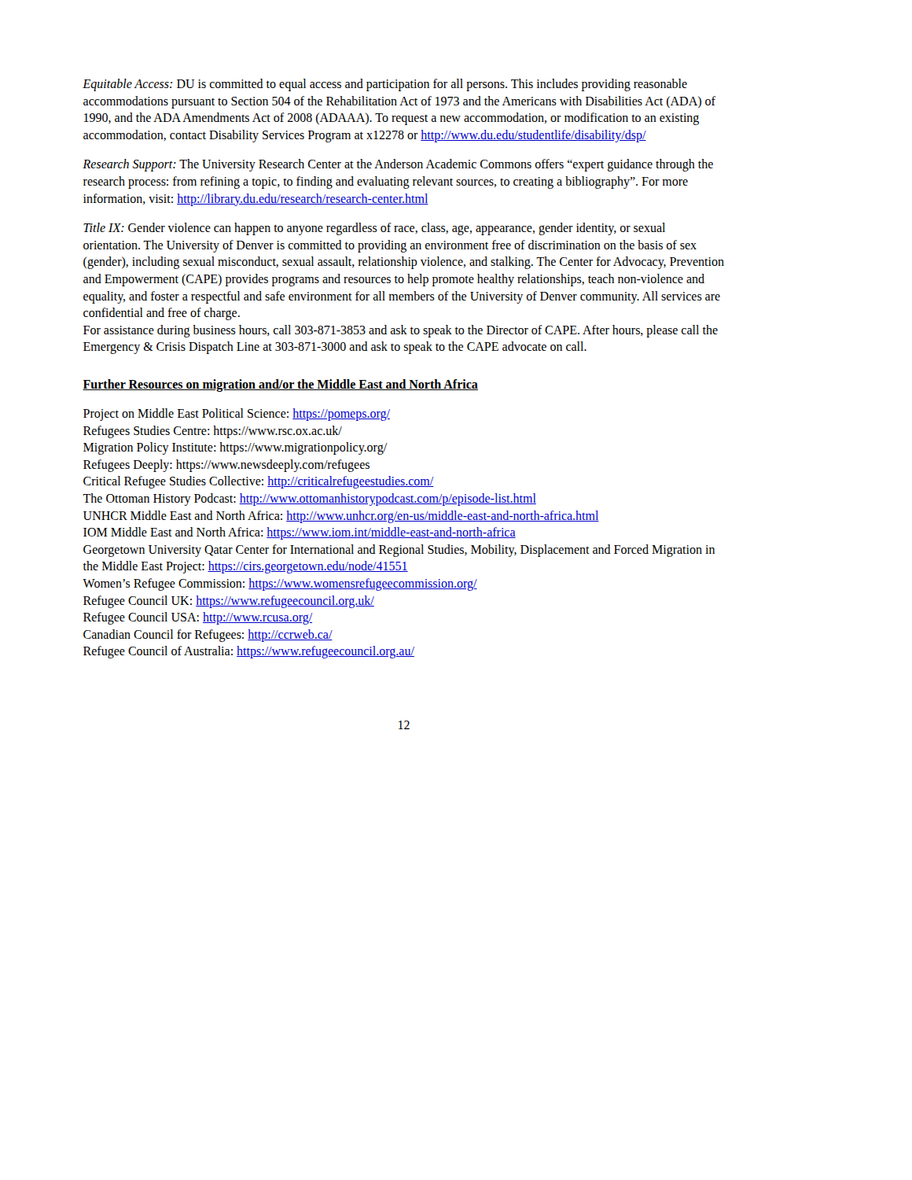Equitable Access: DU is committed to equal access and participation for all persons. This includes providing reasonable accommodations pursuant to Section 504 of the Rehabilitation Act of 1973 and the Americans with Disabilities Act (ADA) of 1990, and the ADA Amendments Act of 2008 (ADAAA). To request a new accommodation, or modification to an existing accommodation, contact Disability Services Program at x12278 or http://www.du.edu/studentlife/disability/dsp/
Research Support: The University Research Center at the Anderson Academic Commons offers “expert guidance through the research process: from refining a topic, to finding and evaluating relevant sources, to creating a bibliography”. For more information, visit: http://library.du.edu/research/research-center.html
Title IX: Gender violence can happen to anyone regardless of race, class, age, appearance, gender identity, or sexual orientation. The University of Denver is committed to providing an environment free of discrimination on the basis of sex (gender), including sexual misconduct, sexual assault, relationship violence, and stalking. The Center for Advocacy, Prevention and Empowerment (CAPE) provides programs and resources to help promote healthy relationships, teach non-violence and equality, and foster a respectful and safe environment for all members of the University of Denver community. All services are confidential and free of charge.
For assistance during business hours, call 303-871-3853 and ask to speak to the Director of CAPE. After hours, please call the Emergency & Crisis Dispatch Line at 303-871-3000 and ask to speak to the CAPE advocate on call.
Further Resources on migration and/or the Middle East and North Africa
Project on Middle East Political Science: https://pomeps.org/
Refugees Studies Centre: https://www.rsc.ox.ac.uk/
Migration Policy Institute: https://www.migrationpolicy.org/
Refugees Deeply: https://www.newsdeeply.com/refugees
Critical Refugee Studies Collective: http://criticalrefugeestudies.com/
The Ottoman History Podcast: http://www.ottomanhistorypodcast.com/p/episode-list.html
UNHCR Middle East and North Africa: http://www.unhcr.org/en-us/middle-east-and-north-africa.html
IOM Middle East and North Africa: https://www.iom.int/middle-east-and-north-africa
Georgetown University Qatar Center for International and Regional Studies, Mobility, Displacement and Forced Migration in the Middle East Project: https://cirs.georgetown.edu/node/41551
Women’s Refugee Commission: https://www.womensrefugeecommission.org/
Refugee Council UK: https://www.refugeecouncil.org.uk/
Refugee Council USA: http://www.rcusa.org/
Canadian Council for Refugees: http://ccrweb.ca/
Refugee Council of Australia: https://www.refugeecouncil.org.au/
12